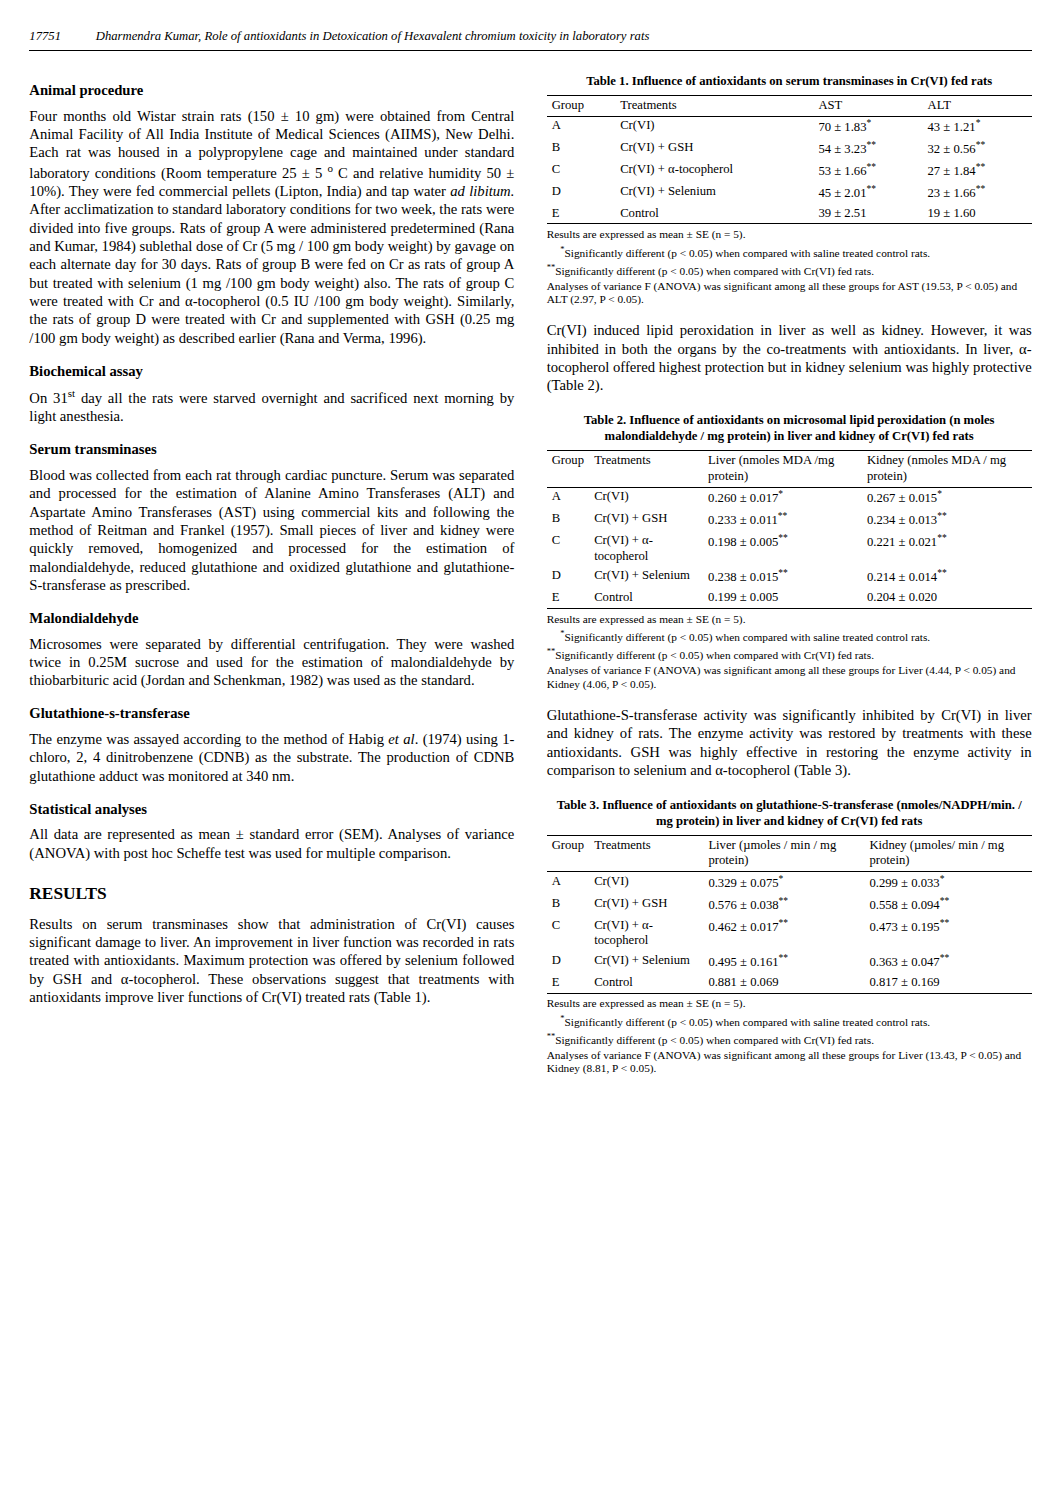17751 Dharmendra Kumar, Role of antioxidants in Detoxication of Hexavalent chromium toxicity in laboratory rats
Animal procedure
Four months old Wistar strain rats (150 ± 10 gm) were obtained from Central Animal Facility of All India Institute of Medical Sciences (AIIMS), New Delhi. Each rat was housed in a polypropylene cage and maintained under standard laboratory conditions (Room temperature 25 ± 5 o C and relative humidity 50 ± 10%). They were fed commercial pellets (Lipton, India) and tap water ad libitum. After acclimatization to standard laboratory conditions for two week, the rats were divided into five groups. Rats of group A were administered predetermined (Rana and Kumar, 1984) sublethal dose of Cr (5 mg / 100 gm body weight) by gavage on each alternate day for 30 days. Rats of group B were fed on Cr as rats of group A but treated with selenium (1 mg /100 gm body weight) also. The rats of group C were treated with Cr and α-tocopherol (0.5 IU /100 gm body weight). Similarly, the rats of group D were treated with Cr and supplemented with GSH (0.25 mg /100 gm body weight) as described earlier (Rana and Verma, 1996).
Biochemical assay
On 31st day all the rats were starved overnight and sacrificed next morning by light anesthesia.
Serum transminases
Blood was collected from each rat through cardiac puncture. Serum was separated and processed for the estimation of Alanine Amino Transferases (ALT) and Aspartate Amino Transferases (AST) using commercial kits and following the method of Reitman and Frankel (1957). Small pieces of liver and kidney were quickly removed, homogenized and processed for the estimation of malondialdehyde, reduced glutathione and oxidized glutathione and glutathione-S-transferase as prescribed.
Malondialdehyde
Microsomes were separated by differential centrifugation. They were washed twice in 0.25M sucrose and used for the estimation of malondialdehyde by thiobarbituric acid (Jordan and Schenkman, 1982) was used as the standard.
Glutathione-s-transferase
The enzyme was assayed according to the method of Habig et al. (1974) using 1-chloro, 2, 4 dinitrobenzene (CDNB) as the substrate. The production of CDNB glutathione adduct was monitored at 340 nm.
Statistical analyses
All data are represented as mean ± standard error (SEM). Analyses of variance (ANOVA) with post hoc Scheffe test was used for multiple comparison.
RESULTS
Results on serum transminases show that administration of Cr(VI) causes significant damage to liver. An improvement in liver function was recorded in rats treated with antioxidants. Maximum protection was offered by selenium followed by GSH and α-tocopherol. These observations suggest that treatments with antioxidants improve liver functions of Cr(VI) treated rats (Table 1).
Table 1. Influence of antioxidants on serum transminases in Cr(VI) fed rats
| Group | Treatments | AST | ALT |
| --- | --- | --- | --- |
| A | Cr(VI) | 70 ± 1.83 * | 43 ± 1.21 * |
| B | Cr(VI) + GSH | 54 ± 3.23 ** | 32 ± 0.56 ** |
| C | Cr(VI) + α-tocopherol | 53 ± 1.66 ** | 27 ± 1.84 ** |
| D | Cr(VI) + Selenium | 45 ± 2.01 ** | 23 ± 1.66 ** |
| E | Control | 39 ± 2.51 | 19 ± 1.60 |
Results are expressed as mean ± SE (n = 5).
*Significantly different (p < 0.05) when compared with saline treated control rats.
**Significantly different (p < 0.05) when compared with Cr(VI) fed rats.
Analyses of variance F (ANOVA) was significant among all these groups for AST (19.53, P < 0.05) and ALT (2.97, P < 0.05).
Cr(VI) induced lipid peroxidation in liver as well as kidney. However, it was inhibited in both the organs by the co-treatments with antioxidants. In liver, α-tocopherol offered highest protection but in kidney selenium was highly protective (Table 2).
Table 2. Influence of antioxidants on microsomal lipid peroxidation (n moles malondialdehyde / mg protein) in liver and kidney of Cr(VI) fed rats
| Group | Treatments | Liver (nmoles MDA /mg protein) | Kidney (nmoles MDA / mg protein) |
| --- | --- | --- | --- |
| A | Cr(VI) | 0.260 ± 0.017 * | 0.267 ± 0.015 * |
| B | Cr(VI) + GSH | 0.233 ± 0.011 ** | 0.234 ± 0.013 ** |
| C | Cr(VI) + α-tocopherol | 0.198 ± 0.005 ** | 0.221 ± 0.021 ** |
| D | Cr(VI) + Selenium | 0.238 ± 0.015 ** | 0.214 ± 0.014 ** |
| E | Control | 0.199 ± 0.005 | 0.204 ± 0.020 |
Results are expressed as mean ± SE (n = 5).
*Significantly different (p < 0.05) when compared with saline treated control rats.
**Significantly different (p < 0.05) when compared with Cr(VI) fed rats.
Analyses of variance F (ANOVA) was significant among all these groups for Liver (4.44, P < 0.05) and Kidney (4.06, P < 0.05).
Glutathione-S-transferase activity was significantly inhibited by Cr(VI) in liver and kidney of rats. The enzyme activity was restored by treatments with these antioxidants. GSH was highly effective in restoring the enzyme activity in comparison to selenium and α-tocopherol (Table 3).
Table 3. Influence of antioxidants on glutathione-S-transferase (nmoles/NADPH/min. / mg protein) in liver and kidney of Cr(VI) fed rats
| Group | Treatments | Liver (µmoles / min / mg protein) | Kidney (µmoles/ min / mg protein) |
| --- | --- | --- | --- |
| A | Cr(VI) | 0.329 ± 0.075 * | 0.299 ± 0.033 * |
| B | Cr(VI) + GSH | 0.576 ± 0.038 ** | 0.558 ± 0.094 ** |
| C | Cr(VI) + α-tocopherol | 0.462 ± 0.017 ** | 0.473 ± 0.195 ** |
| D | Cr(VI) + Selenium | 0.495 ± 0.161 ** | 0.363 ± 0.047 ** |
| E | Control | 0.881 ± 0.069 | 0.817 ± 0.169 |
Results are expressed as mean ± SE (n = 5).
*Significantly different (p < 0.05) when compared with saline treated control rats.
**Significantly different (p < 0.05) when compared with Cr(VI) fed rats.
Analyses of variance F (ANOVA) was significant among all these groups for Liver (13.43, P < 0.05) and Kidney (8.81, P < 0.05).